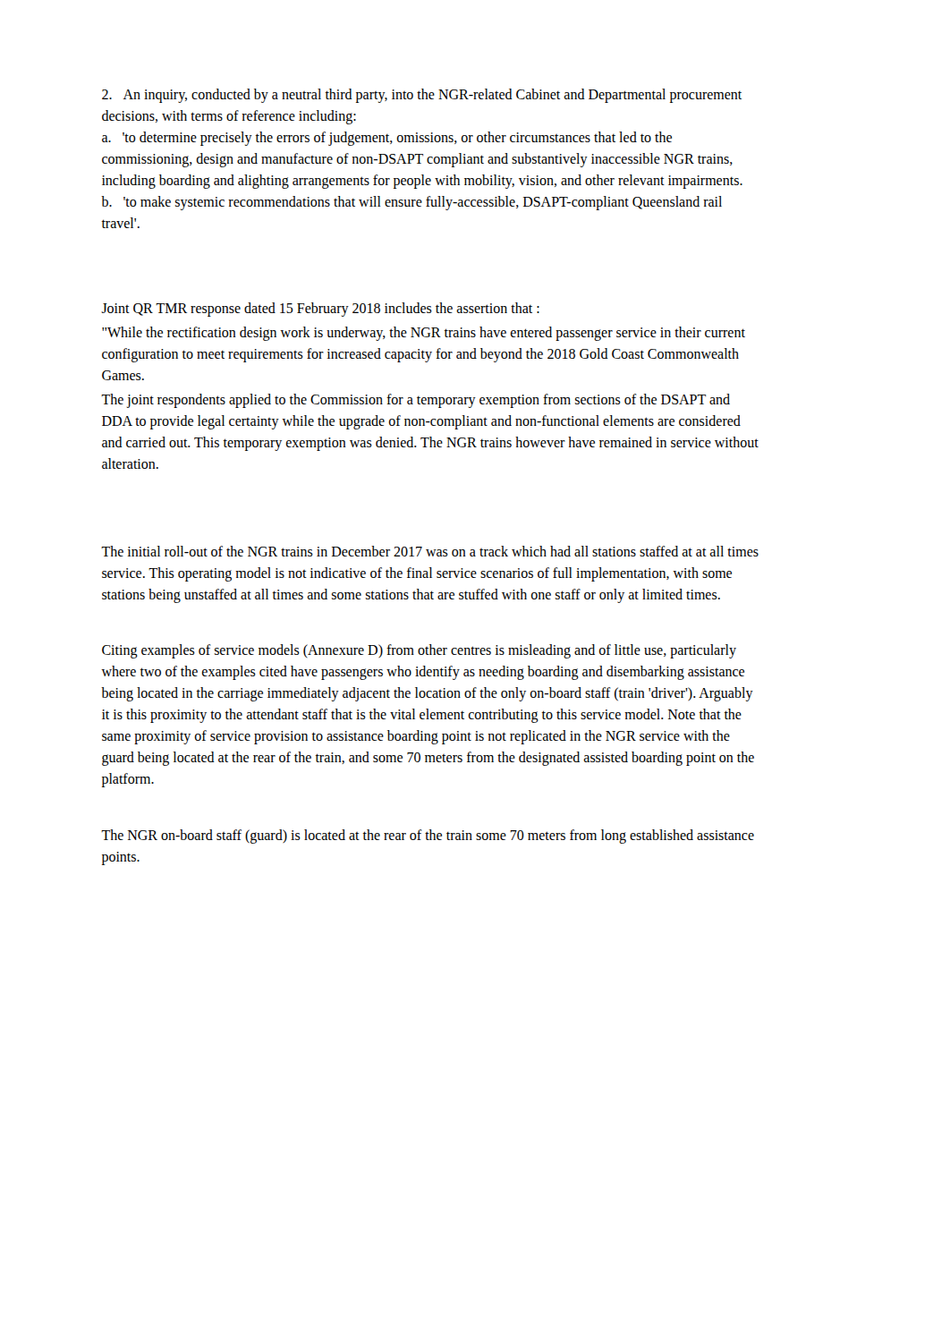2. An inquiry, conducted by a neutral third party, into the NGR-related Cabinet and Departmental procurement decisions, with terms of reference including:
a. 'to determine precisely the errors of judgement, omissions, or other circumstances that led to the commissioning, design and manufacture of non-DSAPT compliant and substantively inaccessible NGR trains, including boarding and alighting arrangements for people with mobility, vision, and other relevant impairments.
b. 'to make systemic recommendations that will ensure fully-accessible, DSAPT-compliant Queensland rail travel'.
Joint QR TMR response dated 15 February 2018 includes the assertion that :
"While the rectification design work is underway, the NGR trains have entered passenger service in their current configuration to meet requirements for increased capacity for and beyond the 2018 Gold Coast Commonwealth Games.
The joint respondents applied to the Commission for a temporary exemption from sections of the DSAPT and DDA to provide legal certainty while the upgrade of non-compliant and non-functional elements are considered and carried out. This temporary exemption was denied. The NGR trains however have remained in service without alteration.
The initial roll-out of the NGR trains in December 2017 was on a track which had all stations staffed at at all times service. This operating model is not indicative of the final service scenarios of full implementation, with some stations being unstaffed at all times and some stations that are stuffed with one staff or only at limited times.
Citing examples of service models (Annexure D) from other centres is misleading and of little use, particularly where two of the examples cited have passengers who identify as needing boarding and disembarking assistance being located in the carriage immediately adjacent the location of the only on-board staff (train 'driver'). Arguably it is this proximity to the attendant staff that is the vital element contributing to this service model. Note that the same proximity of service provision to assistance boarding point is not replicated in the NGR service with the guard being located at the rear of the train, and some 70 meters from the designated assisted boarding point on the platform.
The NGR on-board staff (guard) is located at the rear of the train some 70 meters from long established assistance points.